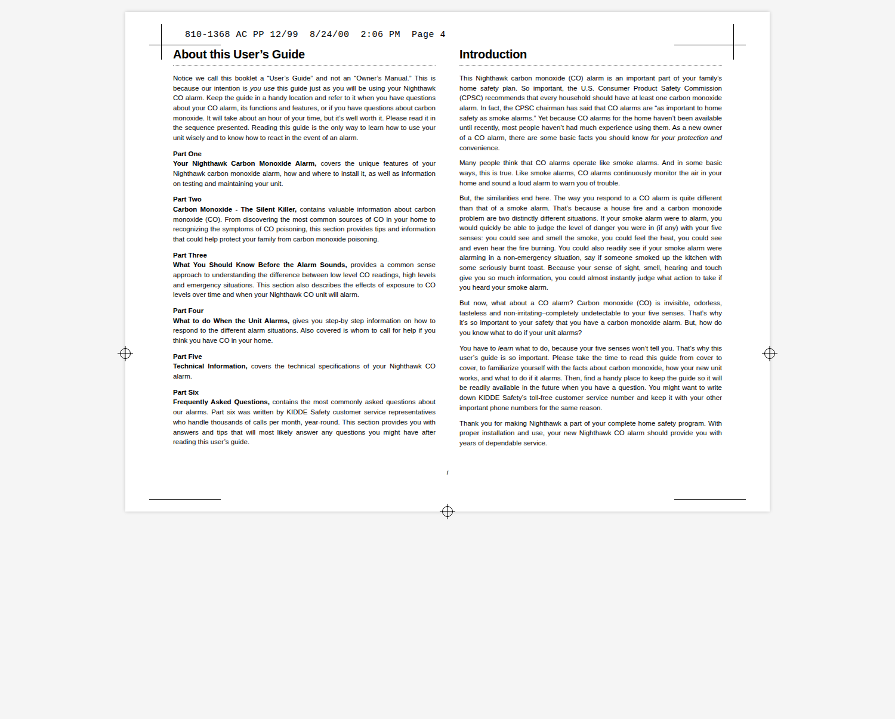810-1368 AC PP 12/99 8/24/00 2:06 PM Page 4
About this User’s Guide
Notice we call this booklet a “User’s Guide” and not an “Owner’s Manual.” This is because our intention is you use this guide just as you will be using your Nighthawk CO alarm. Keep the guide in a handy location and refer to it when you have questions about your CO alarm, its functions and features, or if you have questions about carbon monoxide. It will take about an hour of your time, but it’s well worth it. Please read it in the sequence presented. Reading this guide is the only way to learn how to use your unit wisely and to know how to react in the event of an alarm.
Part One
Your Nighthawk Carbon Monoxide Alarm, covers the unique features of your Nighthawk carbon monoxide alarm, how and where to install it, as well as information on testing and maintaining your unit.
Part Two
Carbon Monoxide - The Silent Killer, contains valuable information about carbon monoxide (CO). From discovering the most common sources of CO in your home to recognizing the symptoms of CO poisoning, this section provides tips and information that could help protect your family from carbon monoxide poisoning.
Part Three
What You Should Know Before the Alarm Sounds, provides a common sense approach to understanding the difference between low level CO readings, high levels and emergency situations. This section also describes the effects of exposure to CO levels over time and when your Nighthawk CO unit will alarm.
Part Four
What to do When the Unit Alarms, gives you step-by step information on how to respond to the different alarm situations. Also covered is whom to call for help if you think you have CO in your home.
Part Five
Technical Information, covers the technical specifications of your Nighthawk CO alarm.
Part Six
Frequently Asked Questions, contains the most commonly asked questions about our alarms. Part six was written by KIDDE Safety customer service representatives who handle thousands of calls per month, year-round. This section provides you with answers and tips that will most likely answer any questions you might have after reading this user’s guide.
Introduction
This Nighthawk carbon monoxide (CO) alarm is an important part of your family’s home safety plan. So important, the U.S. Consumer Product Safety Commission (CPSC) recommends that every household should have at least one carbon monoxide alarm. In fact, the CPSC chairman has said that CO alarms are “as important to home safety as smoke alarms.” Yet because CO alarms for the home haven’t been available until recently, most people haven’t had much experience using them. As a new owner of a CO alarm, there are some basic facts you should know for your protection and convenience.
Many people think that CO alarms operate like smoke alarms. And in some basic ways, this is true. Like smoke alarms, CO alarms continuously monitor the air in your home and sound a loud alarm to warn you of trouble.
But, the similarities end here. The way you respond to a CO alarm is quite different than that of a smoke alarm. That’s because a house fire and a carbon monoxide problem are two distinctly different situations. If your smoke alarm were to alarm, you would quickly be able to judge the level of danger you were in (if any) with your five senses: you could see and smell the smoke, you could feel the heat, you could see and even hear the fire burning. You could also readily see if your smoke alarm were alarming in a non-emergency situation, say if someone smoked up the kitchen with some seriously burnt toast. Because your sense of sight, smell, hearing and touch give you so much information, you could almost instantly judge what action to take if you heard your smoke alarm.
But now, what about a CO alarm? Carbon monoxide (CO) is invisible, odorless, tasteless and non-irritating–completely undetectable to your five senses. That’s why it’s so important to your safety that you have a carbon monoxide alarm. But, how do you know what to do if your unit alarms?
You have to learn what to do, because your five senses won’t tell you. That’s why this user’s guide is so important. Please take the time to read this guide from cover to cover, to familiarize yourself with the facts about carbon monoxide, how your new unit works, and what to do if it alarms. Then, find a handy place to keep the guide so it will be readily available in the future when you have a question. You might want to write down KIDDE Safety’s toll-free customer service number and keep it with your other important phone numbers for the same reason.
Thank you for making Nighthawk a part of your complete home safety program. With proper installation and use, your new Nighthawk CO alarm should provide you with years of dependable service.
i